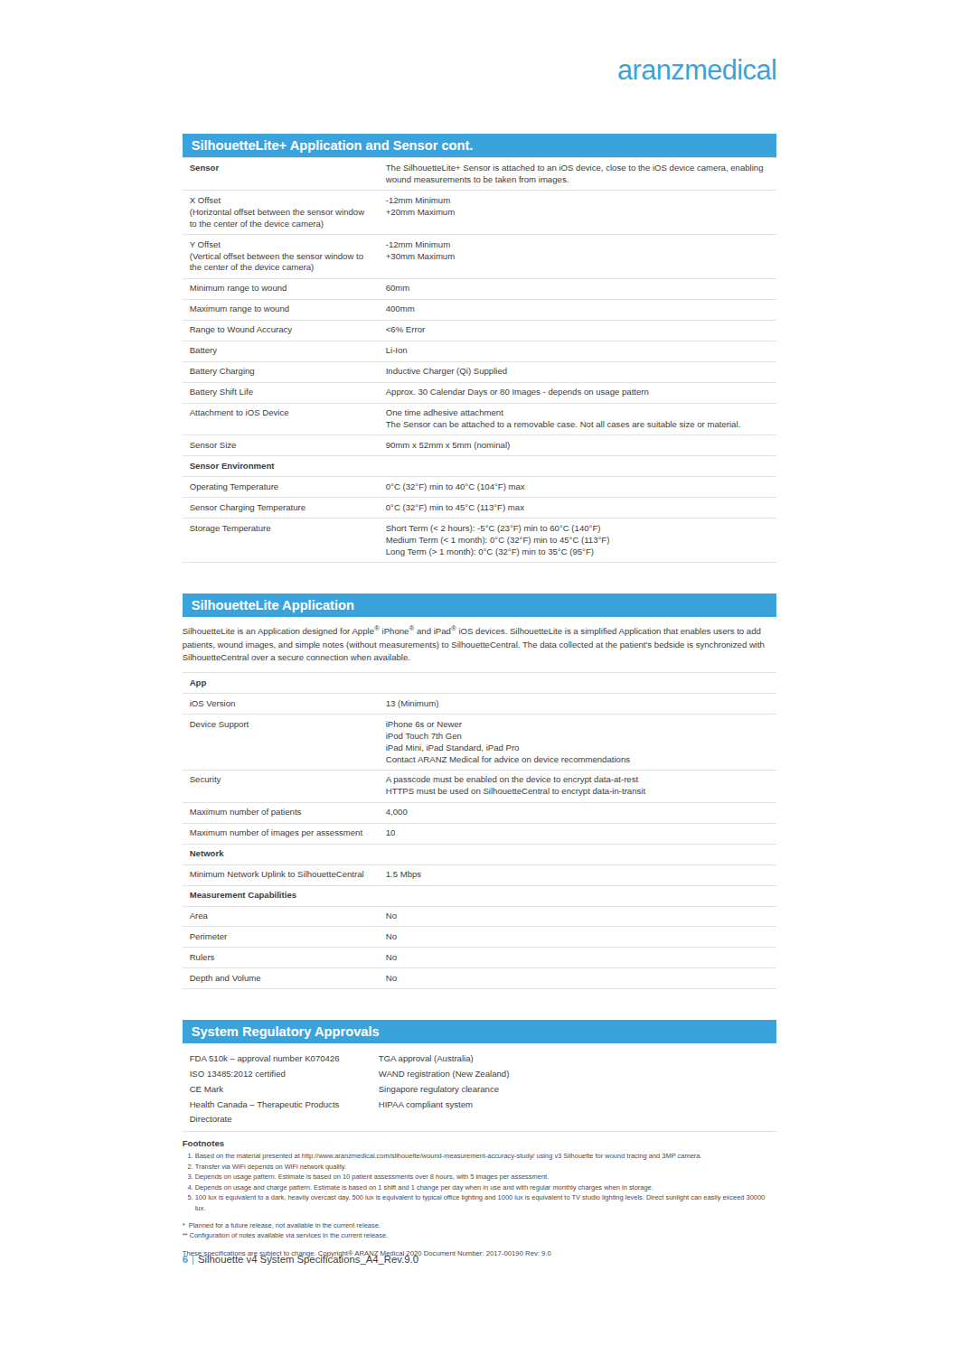aranz medical
SilhouetteLite+ Application and Sensor cont.
| Sensor | The SilhouetteLite+ Sensor is attached to an iOS device, close to the iOS device camera, enabling wound measurements to be taken from images. |
| X Offset (Horizontal offset between the sensor window to the center of the device camera) | -12mm Minimum +20mm Maximum |
| Y Offset (Vertical offset between the sensor window to the center of the device camera) | -12mm Minimum +30mm Maximum |
| Minimum range to wound | 60mm |
| Maximum range to wound | 400mm |
| Range to Wound Accuracy | <6% Error |
| Battery | Li-Ion |
| Battery Charging | Inductive Charger (Qi) Supplied |
| Battery Shift Life | Approx. 30 Calendar Days or 80 Images - depends on usage pattern |
| Attachment to iOS Device | One time adhesive attachment The Sensor can be attached to a removable case. Not all cases are suitable size or material. |
| Sensor Size | 90mm x 52mm x 5mm (nominal) |
| Sensor Environment | |
| Operating Temperature | 0°C (32°F) min to 40°C (104°F) max |
| Sensor Charging Temperature | 0°C (32°F) min to 45°C (113°F) max |
| Storage Temperature | Short Term (< 2 hours): -5°C (23°F) min to 60°C (140°F) Medium Term (< 1 month): 0°C (32°F) min to 45°C (113°F) Long Term (> 1 month): 0°C (32°F) min to 35°C (95°F) |
SilhouetteLite Application
SilhouetteLite is an Application designed for Apple® iPhone® and iPad® iOS devices. SilhouetteLite is a simplified Application that enables users to add patients, wound images, and simple notes (without measurements) to SilhouetteCentral. The data collected at the patient's bedside is synchronized with SilhouetteCentral over a secure connection when available.
| App | |
| iOS Version | 13 (Minimum) |
| Device Support | iPhone 6s or Newer iPod Touch 7th Gen iPad Mini, iPad Standard, iPad Pro Contact ARANZ Medical for advice on device recommendations |
| Security | A passcode must be enabled on the device to encrypt data-at-rest HTTPS must be used on SilhouetteCentral to encrypt data-in-transit |
| Maximum number of patients | 4,000 |
| Maximum number of images per assessment | 10 |
| Network | |
| Minimum Network Uplink to SilhouetteCentral | 1.5 Mbps |
| Measurement Capabilities | |
| Area | No |
| Perimeter | No |
| Rulers | No |
| Depth and Volume | No |
System Regulatory Approvals
FDA 510k – approval number K070426
ISO 13485:2012 certified
CE Mark
Health Canada – Therapeutic Products Directorate
TGA approval (Australia)
WAND registration (New Zealand)
Singapore regulatory clearance
HIPAA compliant system
Footnotes
Based on the material presented at http://www.aranzmedical.com/silhouette/wound-measurement-accuracy-study/ using v3 Silhouette for wound tracing and 3MP camera.
Transfer via WiFi depends on WiFi network quality.
Depends on usage pattern. Estimate is based on 10 patient assessments over 8 hours, with 5 images per assessment.
Depends on usage and charge pattern. Estimate is based on 1 shift and 1 change per day when in use and with regular monthly charges when in storage.
100 lux is equivalent to a dark, heavily overcast day. 500 lux is equivalent to typical office lighting and 1000 lux is equivalent to TV studio lighting levels. Direct sunlight can easily exceed 30000 lux.
* Planned for a future release, not available in the current release.
** Configuration of notes available via services in the current release.
These specifications are subject to change. Copyright® ARANZ Medical 2020 Document Number: 2017-00190 Rev: 9.0
6|Silhouette v4 System Specifications_A4_Rev.9.0